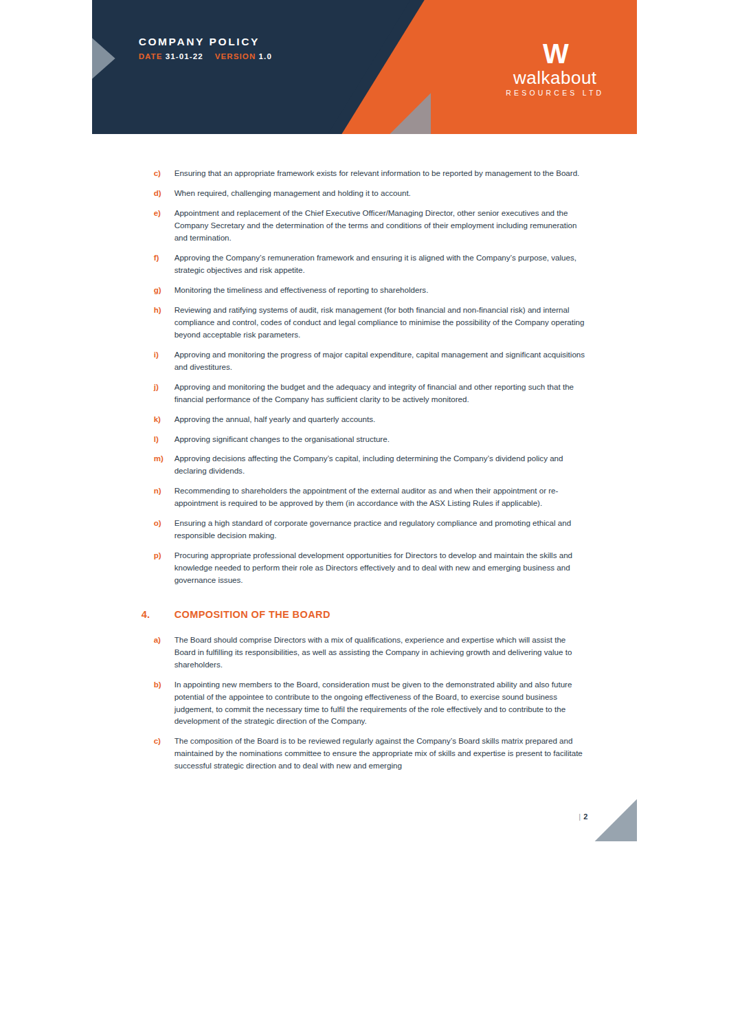Company Policy
DATE 31-01-22 VERSION 1.0
W
walkabout
RESOURCES LTD
c) Ensuring that an appropriate framework exists for relevant information to be reported by management to the Board.
d) When required, challenging management and holding it to account.
e) Appointment and replacement of the Chief Executive Officer/Managing Director, other senior executives and the Company Secretary and the determination of the terms and conditions of their employment including remuneration and termination.
f) Approving the Company’s remuneration framework and ensuring it is aligned with the Company’s purpose, values, strategic objectives and risk appetite.
g) Monitoring the timeliness and effectiveness of reporting to shareholders.
h) Reviewing and ratifying systems of audit, risk management (for both financial and non-financial risk) and internal compliance and control, codes of conduct and legal compliance to minimise the possibility of the Company operating beyond acceptable risk parameters.
i) Approving and monitoring the progress of major capital expenditure, capital management and significant acquisitions and divestitures.
j) Approving and monitoring the budget and the adequacy and integrity of financial and other reporting such that the financial performance of the Company has sufficient clarity to be actively monitored.
k) Approving the annual, half yearly and quarterly accounts.
l) Approving significant changes to the organisational structure.
m) Approving decisions affecting the Company’s capital, including determining the Company’s dividend policy and declaring dividends.
n) Recommending to shareholders the appointment of the external auditor as and when their appointment or re-appointment is required to be approved by them (in accordance with the ASX Listing Rules if applicable).
o) Ensuring a high standard of corporate governance practice and regulatory compliance and promoting ethical and responsible decision making.
p) Procuring appropriate professional development opportunities for Directors to develop and maintain the skills and knowledge needed to perform their role as Directors effectively and to deal with new and emerging business and governance issues.
4. Composition of the Board
a) The Board should comprise Directors with a mix of qualifications, experience and expertise which will assist the Board in fulfilling its responsibilities, as well as assisting the Company in achieving growth and delivering value to shareholders.
b) In appointing new members to the Board, consideration must be given to the demonstrated ability and also future potential of the appointee to contribute to the ongoing effectiveness of the Board, to exercise sound business judgement, to commit the necessary time to fulfil the requirements of the role effectively and to contribute to the development of the strategic direction of the Company.
c) The composition of the Board is to be reviewed regularly against the Company’s Board skills matrix prepared and maintained by the nominations committee to ensure the appropriate mix of skills and expertise is present to facilitate successful strategic direction and to deal with new and emerging
|2